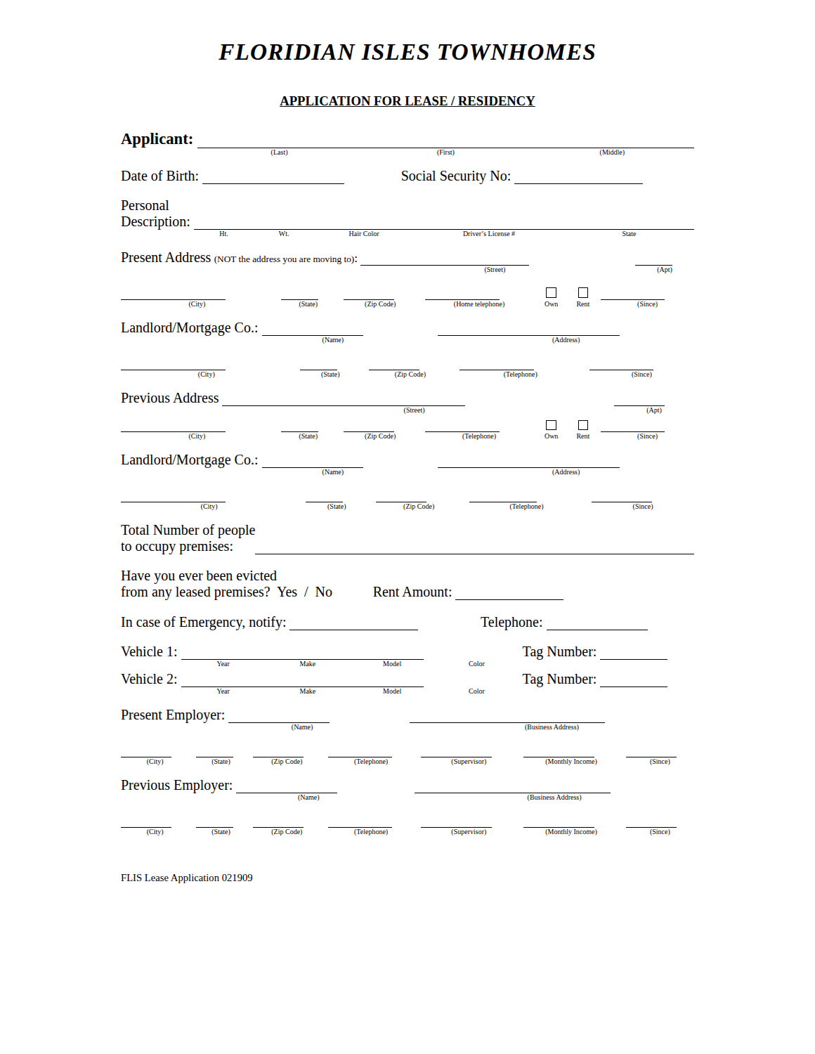FLORIDIAN ISLES TOWNHOMES
APPLICATION FOR LEASE / RESIDENCY
| Applicant: | |
| | / (Last) / (First) / (Middle) / |
| Date of Birth: | | Social Security No: | |
| Personal Description: | |
| | / Ht. / Wt. / Hair Color / Driver’s License # / State / |
| Present Address (NOT the address you are moving to) : | | | |
| | (Street) | | (Apt) |
| (City) | | (State) | | (Zip Code) | | (Home telephone) | | Own | | Rent | | (Since) |
| Landlord/Mortgage Co.: | | | |
| | (Name) | | (Address) |
| (City) | | (State) | | (Zip Code) | | (Telephone) | | (Since) |
| Previous Address | | | |
| | (Street) | | (Apt) |
| (City) | | (State) | | (Zip Code) | | (Telephone) | | Own | | Rent | | (Since) |
| Landlord/Mortgage Co.: | | | |
| | (Name) | | (Address) |
| (City) | | (State) | | (Zip Code) | | (Telephone) | | (Since) |
| Total Number of people to occupy premises: | |
| Have you ever been evicted from any leased premises? Yes / No | | Rent Amount: | |
| In case of Emergency, notify: | | Telephone: | |
| Vehicle 1: | | Tag Number: | |
| | / Year / Make / Model / Color / | | |
| Vehicle 2: | | Tag Number: | |
| | / Year / Make / Model / Color / | | |
| Present Employer: | | | |
| | (Name) | | (Business Address) |
| (City) | | (State) | | (Zip Code) | | (Telephone) | | (Supervisor) | | (Monthly Income) | | (Since) |
| Previous Employer: | | | |
| | (Name) | | (Business Address) |
| (City) | | (State) | | (Zip Code) | | (Telephone) | | (Supervisor) | | (Monthly Income) | | (Since) |
FLIS Lease Application 021909